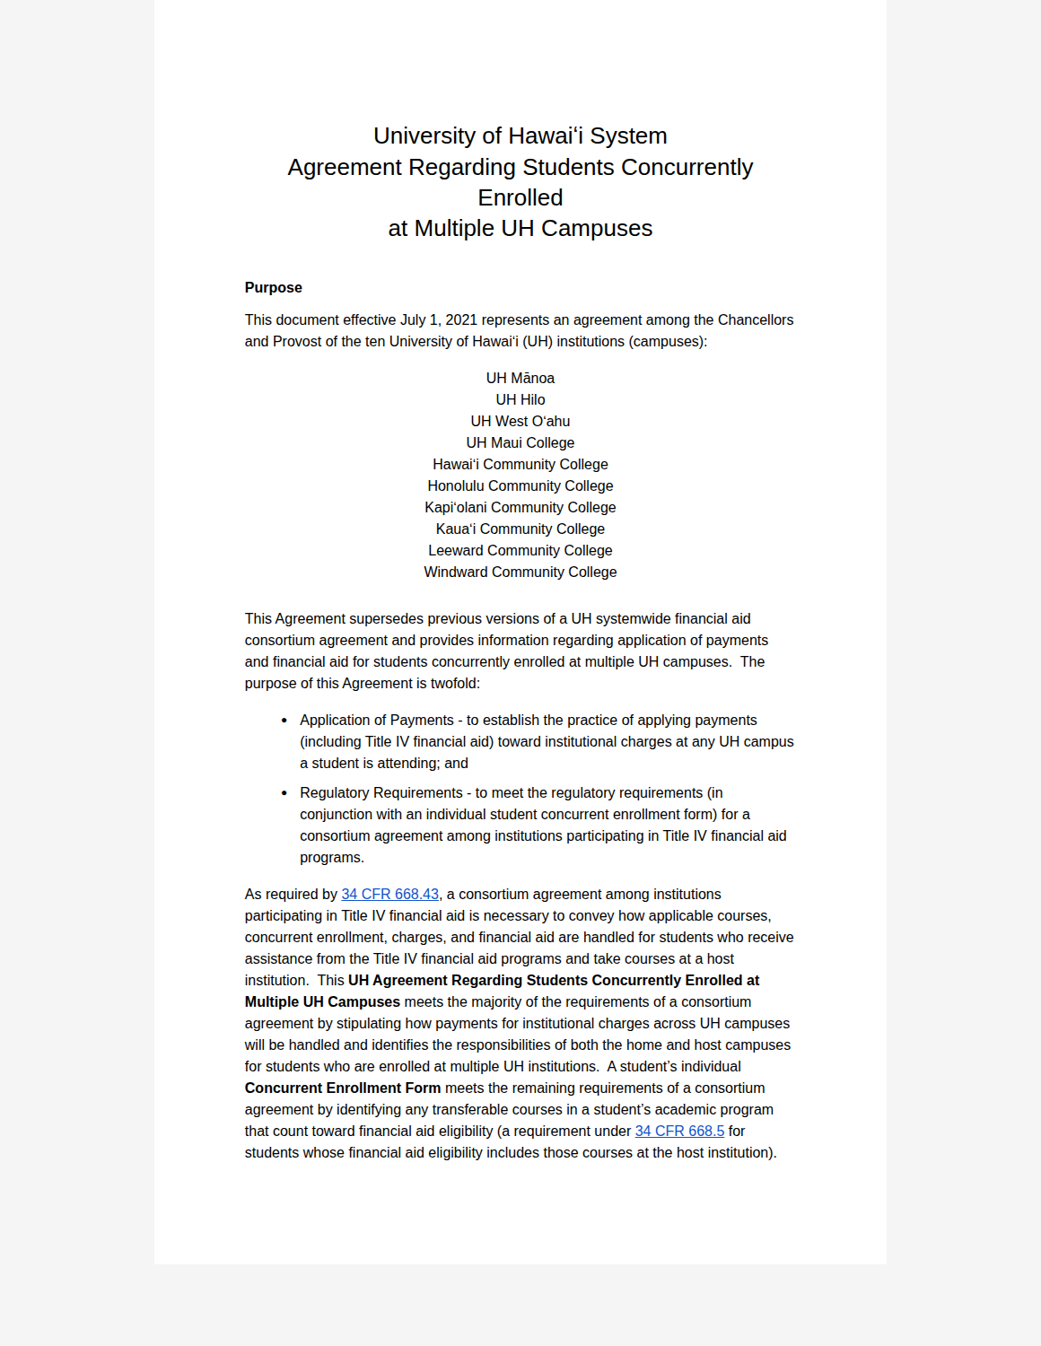University of Hawaiʻi System Agreement Regarding Students Concurrently Enrolled at Multiple UH Campuses
Purpose
This document effective July 1, 2021 represents an agreement among the Chancellors and Provost of the ten University of Hawaiʻi (UH) institutions (campuses):
UH Mānoa UH Hilo UH West Oʻahu UH Maui College Hawaiʻi Community College Honolulu Community College Kapiʻolani Community College Kauaʻi Community College Leeward Community College Windward Community College
This Agreement supersedes previous versions of a UH systemwide financial aid consortium agreement and provides information regarding application of payments and financial aid for students concurrently enrolled at multiple UH campuses. The purpose of this Agreement is twofold:
Application of Payments - to establish the practice of applying payments (including Title IV financial aid) toward institutional charges at any UH campus a student is attending; and
Regulatory Requirements - to meet the regulatory requirements (in conjunction with an individual student concurrent enrollment form) for a consortium agreement among institutions participating in Title IV financial aid programs.
As required by 34 CFR 668.43, a consortium agreement among institutions participating in Title IV financial aid is necessary to convey how applicable courses, concurrent enrollment, charges, and financial aid are handled for students who receive assistance from the Title IV financial aid programs and take courses at a host institution. This UH Agreement Regarding Students Concurrently Enrolled at Multiple UH Campuses meets the majority of the requirements of a consortium agreement by stipulating how payments for institutional charges across UH campuses will be handled and identifies the responsibilities of both the home and host campuses for students who are enrolled at multiple UH institutions. A student’s individual Concurrent Enrollment Form meets the remaining requirements of a consortium agreement by identifying any transferable courses in a student’s academic program that count toward financial aid eligibility (a requirement under 34 CFR 668.5 for students whose financial aid eligibility includes those courses at the host institution).